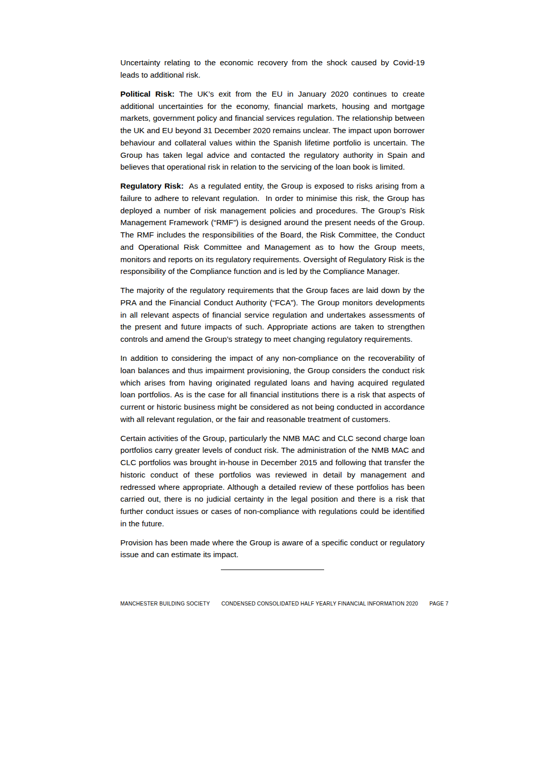Uncertainty relating to the economic recovery from the shock caused by Covid-19 leads to additional risk.
Political Risk: The UK’s exit from the EU in January 2020 continues to create additional uncertainties for the economy, financial markets, housing and mortgage markets, government policy and financial services regulation. The relationship between the UK and EU beyond 31 December 2020 remains unclear. The impact upon borrower behaviour and collateral values within the Spanish lifetime portfolio is uncertain. The Group has taken legal advice and contacted the regulatory authority in Spain and believes that operational risk in relation to the servicing of the loan book is limited.
Regulatory Risk: As a regulated entity, the Group is exposed to risks arising from a failure to adhere to relevant regulation. In order to minimise this risk, the Group has deployed a number of risk management policies and procedures. The Group’s Risk Management Framework (“RMF”) is designed around the present needs of the Group. The RMF includes the responsibilities of the Board, the Risk Committee, the Conduct and Operational Risk Committee and Management as to how the Group meets, monitors and reports on its regulatory requirements. Oversight of Regulatory Risk is the responsibility of the Compliance function and is led by the Compliance Manager.
The majority of the regulatory requirements that the Group faces are laid down by the PRA and the Financial Conduct Authority (“FCA”). The Group monitors developments in all relevant aspects of financial service regulation and undertakes assessments of the present and future impacts of such. Appropriate actions are taken to strengthen controls and amend the Group’s strategy to meet changing regulatory requirements.
In addition to considering the impact of any non-compliance on the recoverability of loan balances and thus impairment provisioning, the Group considers the conduct risk which arises from having originated regulated loans and having acquired regulated loan portfolios. As is the case for all financial institutions there is a risk that aspects of current or historic business might be considered as not being conducted in accordance with all relevant regulation, or the fair and reasonable treatment of customers.
Certain activities of the Group, particularly the NMB MAC and CLC second charge loan portfolios carry greater levels of conduct risk. The administration of the NMB MAC and CLC portfolios was brought in-house in December 2015 and following that transfer the historic conduct of these portfolios was reviewed in detail by management and redressed where appropriate. Although a detailed review of these portfolios has been carried out, there is no judicial certainty in the legal position and there is a risk that further conduct issues or cases of non-compliance with regulations could be identified in the future.
Provision has been made where the Group is aware of a specific conduct or regulatory issue and can estimate its impact.
MANCHESTER BUILDING SOCIETY CONDENSED CONSOLIDATED HALF YEARLY FINANCIAL INFORMATION 2020 PAGE 7